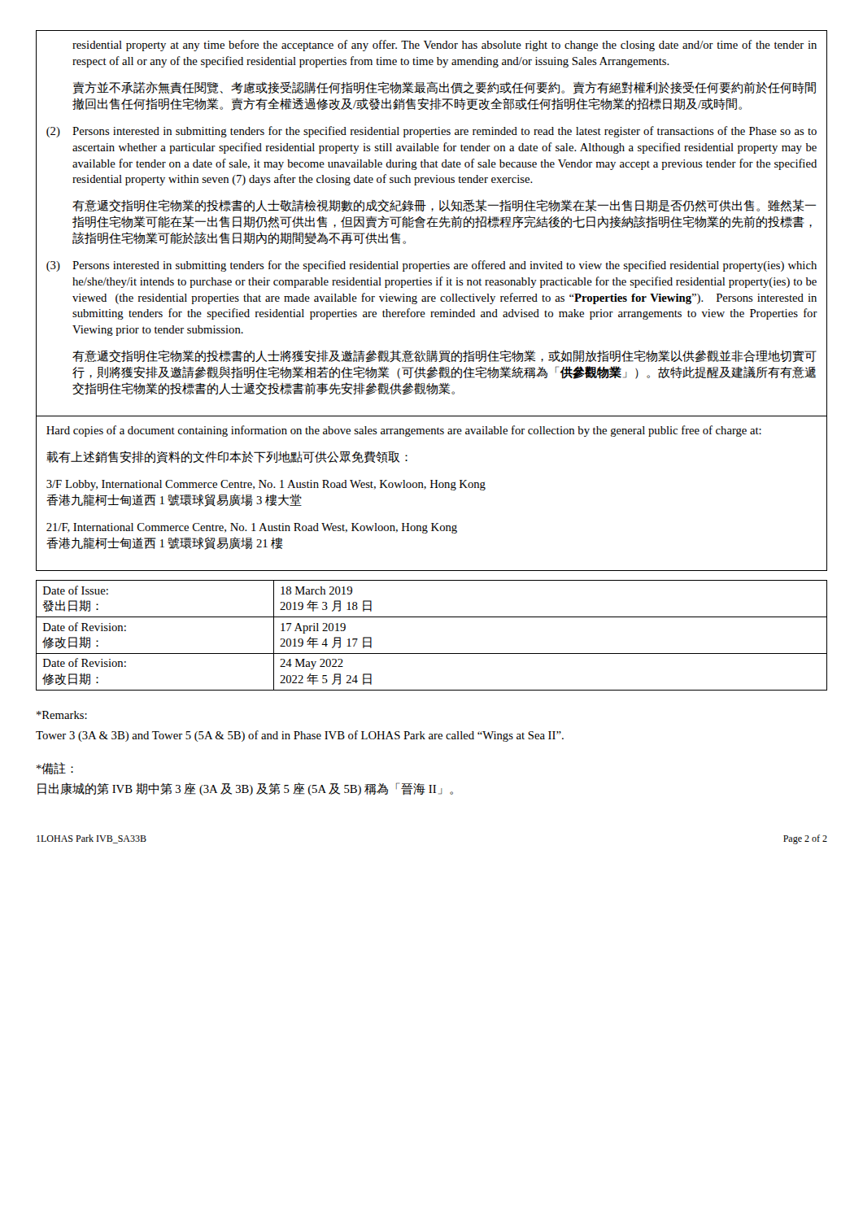residential property at any time before the acceptance of any offer. The Vendor has absolute right to change the closing date and/or time of the tender in respect of all or any of the specified residential properties from time to time by amending and/or issuing Sales Arrangements.
賣方並不承諾亦無責任閱覽、考慮或接受認購任何指明住宅物業最高出價之要約或任何要約。賣方有絕對權利於接受任何要約前於任何時間撤回出售任何指明住宅物業。賣方有全權透過修改及/或發出銷售安排不時更改全部或任何指明住宅物業的招標日期及/或時間。
(2)
Persons interested in submitting tenders for the specified residential properties are reminded to read the latest register of transactions of the Phase so as to ascertain whether a particular specified residential property is still available for tender on a date of sale. Although a specified residential property may be available for tender on a date of sale, it may become unavailable during that date of sale because the Vendor may accept a previous tender for the specified residential property within seven (7) days after the closing date of such previous tender exercise.
有意遞交指明住宅物業的投標書的人士敬請檢視期數的成交紀錄冊，以知悉某一指明住宅物業在某一出售日期是否仍然可供出售。雖然某一指明住宅物業可能在某一出售日期仍然可供出售，但因賣方可能會在先前的招標程序完結後的七日內接納該指明住宅物業的先前的投標書，該指明住宅物業可能於該出售日期內的期間變為不再可供出售。
(3)
Persons interested in submitting tenders for the specified residential properties are offered and invited to view the specified residential property(ies) which he/she/they/it intends to purchase or their comparable residential properties if it is not reasonably practicable for the specified residential property(ies) to be viewed (the residential properties that are made available for viewing are collectively referred to as “Properties for Viewing”). Persons interested in submitting tenders for the specified residential properties are therefore reminded and advised to make prior arrangements to view the Properties for Viewing prior to tender submission.
有意遞交指明住宅物業的投標書的人士將獲安排及邀請參觀其意欲購買的指明住宅物業，或如開放指明住宅物業以供參觀並非合理地切實可行，則將獲安排及邀請參觀與指明住宅物業相若的住宅物業（可供參觀的住宅物業統稱為「供參觀物業」）。故特此提醒及建議所有有意遞交指明住宅物業的投標書的人士遞交投標書前事先安排參觀供參觀物業。
Hard copies of a document containing information on the above sales arrangements are available for collection by the general public free of charge at:
載有上述銷售安排的資料的文件印本於下列地點可供公眾免費領取：
3/F Lobby, International Commerce Centre, No. 1 Austin Road West, Kowloon, Hong Kong
香港九龍柯士甸道西 1 號環球貿易廣場 3 樓大堂
21/F, International Commerce Centre, No. 1 Austin Road West, Kowloon, Hong Kong
香港九龍柯士甸道西 1 號環球貿易廣場 21 樓
| Date of Issue: 發出日期： | 18 March 2019 2019 年 3 月 18 日 |
| Date of Revision: 修改日期： | 17 April 2019 2019 年 4 月 17 日 |
| Date of Revision: 修改日期： | 24 May 2022 2022 年 5 月 24 日 |
*Remarks:
Tower 3 (3A & 3B) and Tower 5 (5A & 5B) of and in Phase IVB of LOHAS Park are called “Wings at Sea II”.
*備註：
日出康城的第 IVB 期中第 3 座 (3A 及 3B) 及第 5 座 (5A 及 5B) 稱為「晉海 II」。
1LOHAS Park IVB_SA33B Page 2 of 2